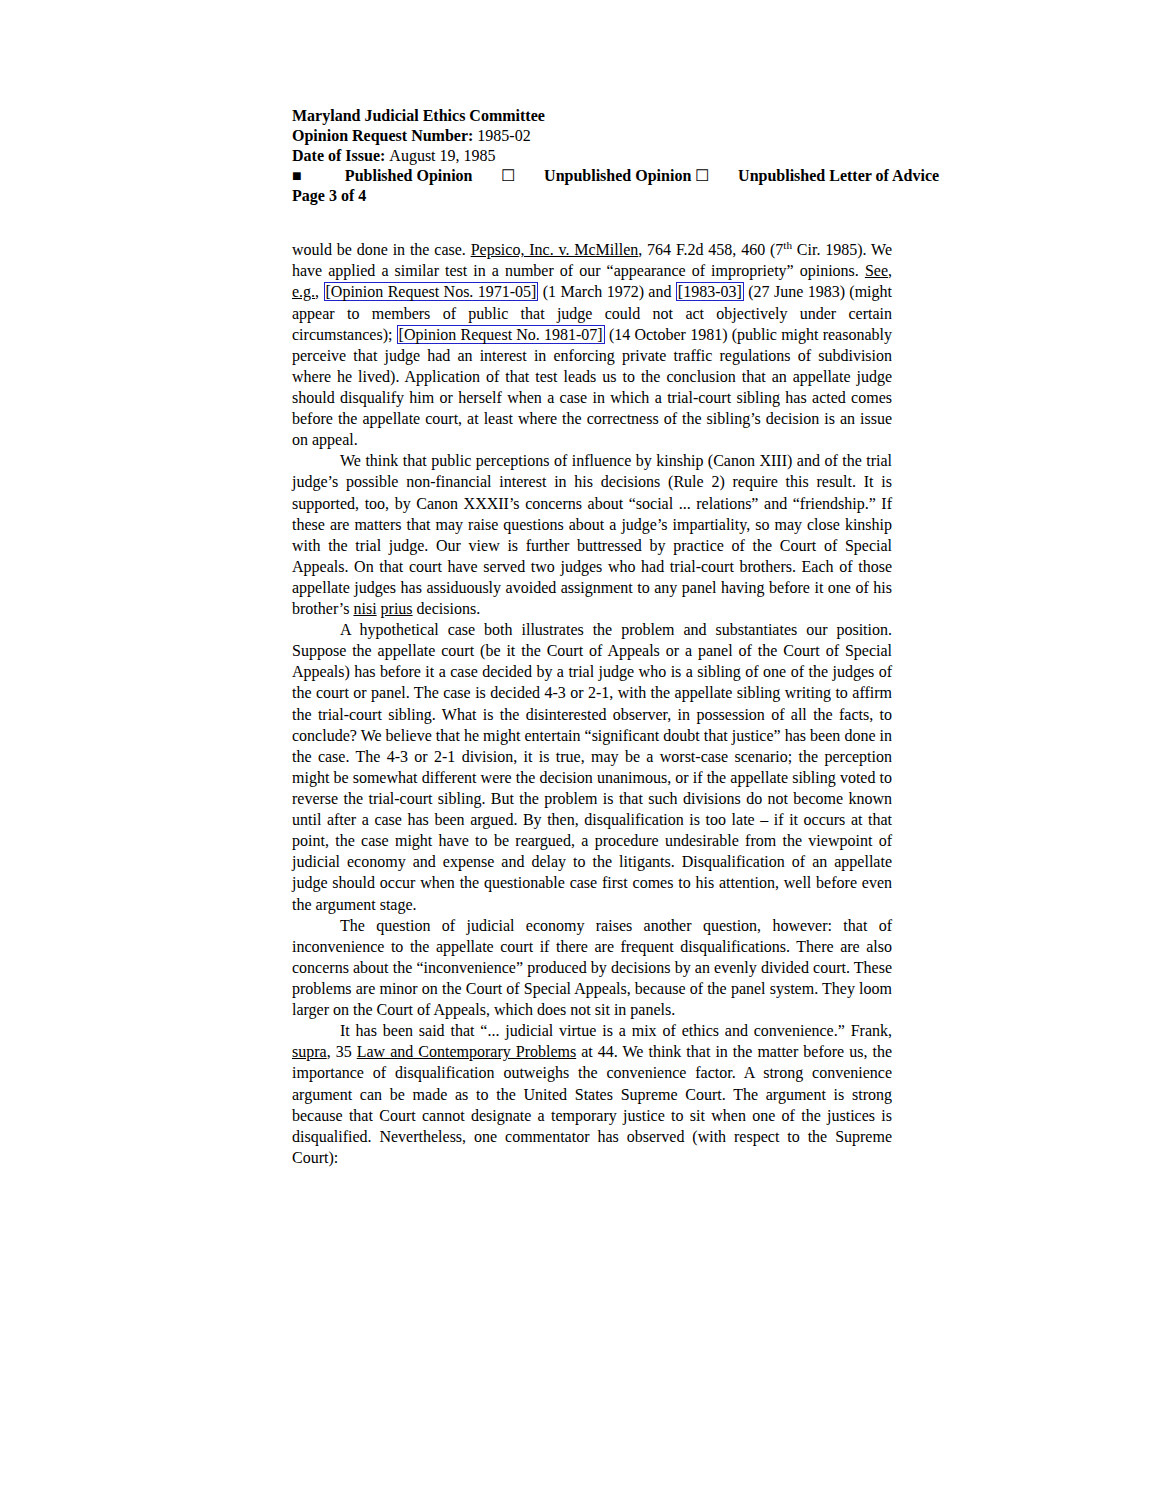Maryland Judicial Ethics Committee
Opinion Request Number: 1985-02
Date of Issue: August 19, 1985
■ Published Opinion ☐ Unpublished Opinion ☐ Unpublished Letter of Advice
Page 3 of 4
would be done in the case. Pepsico, Inc. v. McMillen, 764 F.2d 458, 460 (7th Cir. 1985). We have applied a similar test in a number of our “appearance of impropriety” opinions. See, e.g., [Opinion Request Nos. 1971-05] (1 March 1972) and [1983-03] (27 June 1983) (might appear to members of public that judge could not act objectively under certain circumstances); [Opinion Request No. 1981-07] (14 October 1981) (public might reasonably perceive that judge had an interest in enforcing private traffic regulations of subdivision where he lived). Application of that test leads us to the conclusion that an appellate judge should disqualify him or herself when a case in which a trial-court sibling has acted comes before the appellate court, at least where the correctness of the sibling’s decision is an issue on appeal.
We think that public perceptions of influence by kinship (Canon XIII) and of the trial judge’s possible non-financial interest in his decisions (Rule 2) require this result. It is supported, too, by Canon XXXII’s concerns about “social ... relations” and “friendship.” If these are matters that may raise questions about a judge’s impartiality, so may close kinship with the trial judge. Our view is further buttressed by practice of the Court of Special Appeals. On that court have served two judges who had trial-court brothers. Each of those appellate judges has assiduously avoided assignment to any panel having before it one of his brother’s nisi prius decisions.
A hypothetical case both illustrates the problem and substantiates our position. Suppose the appellate court (be it the Court of Appeals or a panel of the Court of Special Appeals) has before it a case decided by a trial judge who is a sibling of one of the judges of the court or panel. The case is decided 4-3 or 2-1, with the appellate sibling writing to affirm the trial-court sibling. What is the disinterested observer, in possession of all the facts, to conclude? We believe that he might entertain “significant doubt that justice” has been done in the case. The 4-3 or 2-1 division, it is true, may be a worst-case scenario; the perception might be somewhat different were the decision unanimous, or if the appellate sibling voted to reverse the trial-court sibling. But the problem is that such divisions do not become known until after a case has been argued. By then, disqualification is too late – if it occurs at that point, the case might have to be reargued, a procedure undesirable from the viewpoint of judicial economy and expense and delay to the litigants. Disqualification of an appellate judge should occur when the questionable case first comes to his attention, well before even the argument stage.
The question of judicial economy raises another question, however: that of inconvenience to the appellate court if there are frequent disqualifications. There are also concerns about the “inconvenience” produced by decisions by an evenly divided court. These problems are minor on the Court of Special Appeals, because of the panel system. They loom larger on the Court of Appeals, which does not sit in panels.
It has been said that “... judicial virtue is a mix of ethics and convenience.” Frank, supra, 35 Law and Contemporary Problems at 44. We think that in the matter before us, the importance of disqualification outweighs the convenience factor. A strong convenience argument can be made as to the United States Supreme Court. The argument is strong because that Court cannot designate a temporary justice to sit when one of the justices is disqualified. Nevertheless, one commentator has observed (with respect to the Supreme Court):